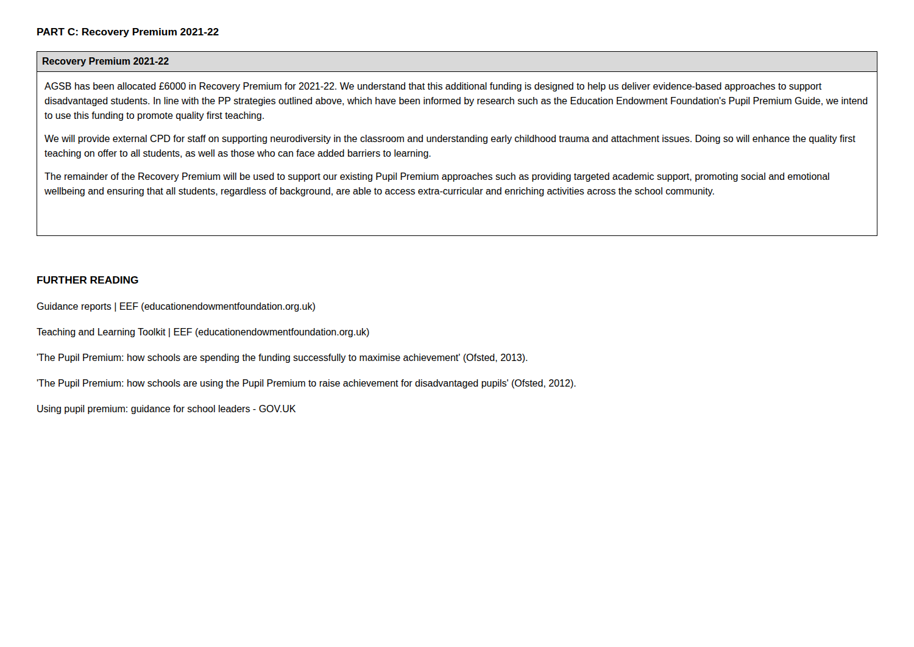PART C: Recovery Premium 2021-22
| Recovery Premium 2021-22 |
| --- |
| AGSB has been allocated £6000 in Recovery Premium for 2021-22. We understand that this additional funding is designed to help us deliver evidence-based approaches to support disadvantaged students. In line with the PP strategies outlined above, which have been informed by research such as the Education Endowment Foundation's Pupil Premium Guide, we intend to use this funding to promote quality first teaching. We will provide external CPD for staff on supporting neurodiversity in the classroom and understanding early childhood trauma and attachment issues. Doing so will enhance the quality first teaching on offer to all students, as well as those who can face added barriers to learning. The remainder of the Recovery Premium will be used to support our existing Pupil Premium approaches such as providing targeted academic support, promoting social and emotional wellbeing and ensuring that all students, regardless of background, are able to access extra-curricular and enriching activities across the school community. |
FURTHER READING
Guidance reports | EEF (educationendowmentfoundation.org.uk)
Teaching and Learning Toolkit | EEF (educationendowmentfoundation.org.uk)
'The Pupil Premium: how schools are spending the funding successfully to maximise achievement' (Ofsted, 2013).
'The Pupil Premium: how schools are using the Pupil Premium to raise achievement for disadvantaged pupils' (Ofsted, 2012).
Using pupil premium: guidance for school leaders - GOV.UK